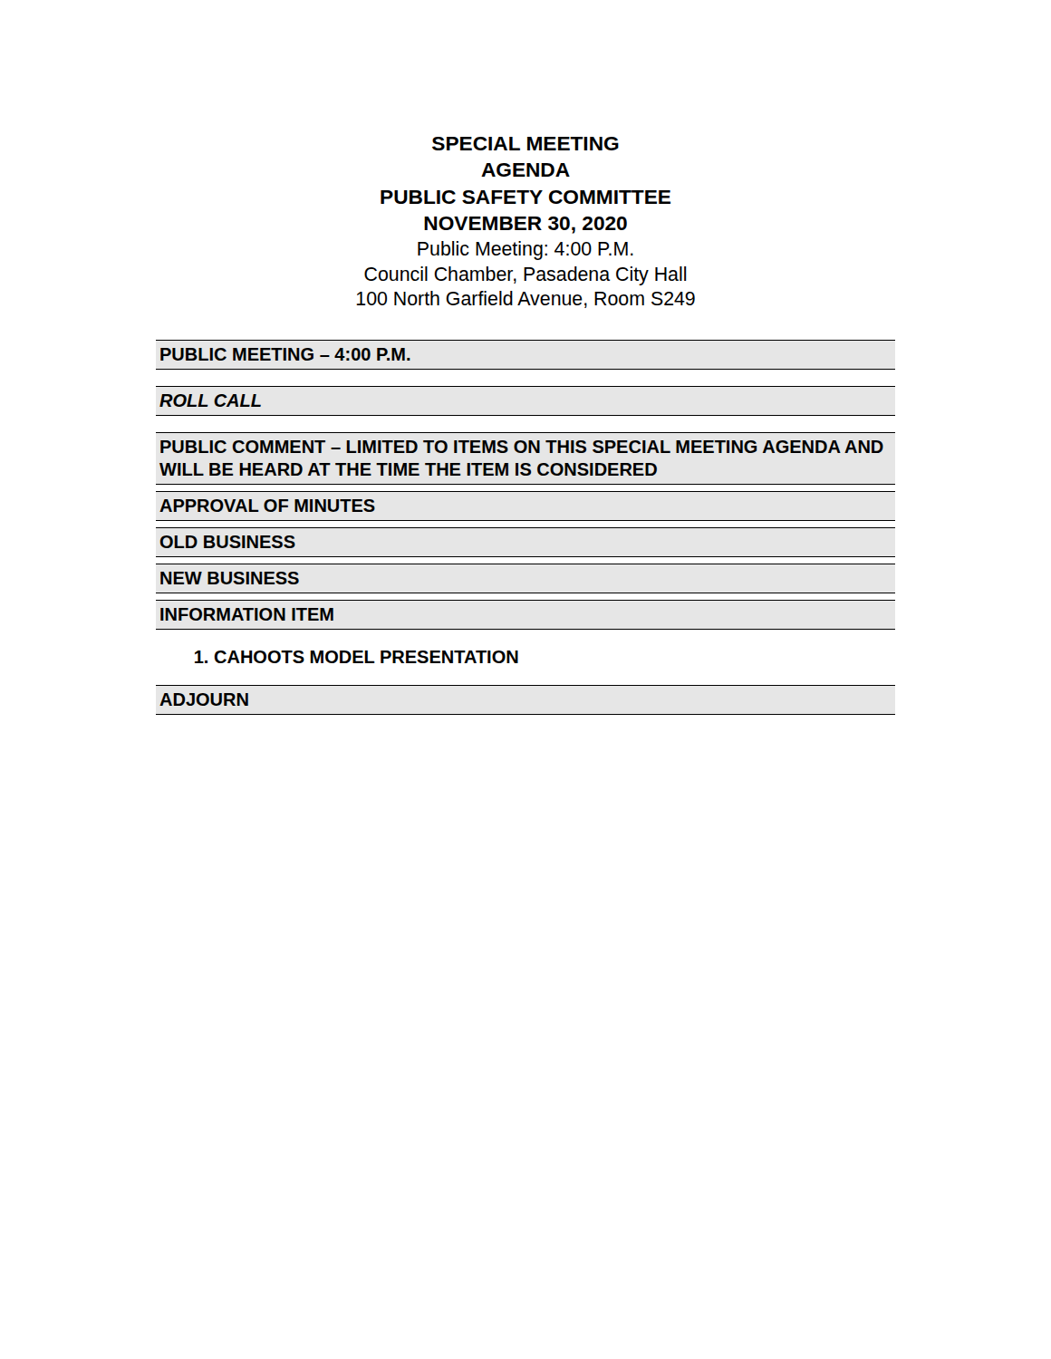SPECIAL MEETING
AGENDA
PUBLIC SAFETY COMMITTEE
NOVEMBER 30, 2020
Public Meeting: 4:00 P.M.
Council Chamber, Pasadena City Hall
100 North Garfield Avenue, Room S249
PUBLIC MEETING – 4:00 P.M.
ROLL CALL
PUBLIC COMMENT – LIMITED TO ITEMS ON THIS SPECIAL MEETING AGENDA AND WILL BE HEARD AT THE TIME THE ITEM IS CONSIDERED
APPROVAL OF MINUTES
OLD BUSINESS
NEW BUSINESS
INFORMATION ITEM
CAHOOTS MODEL PRESENTATION
ADJOURN